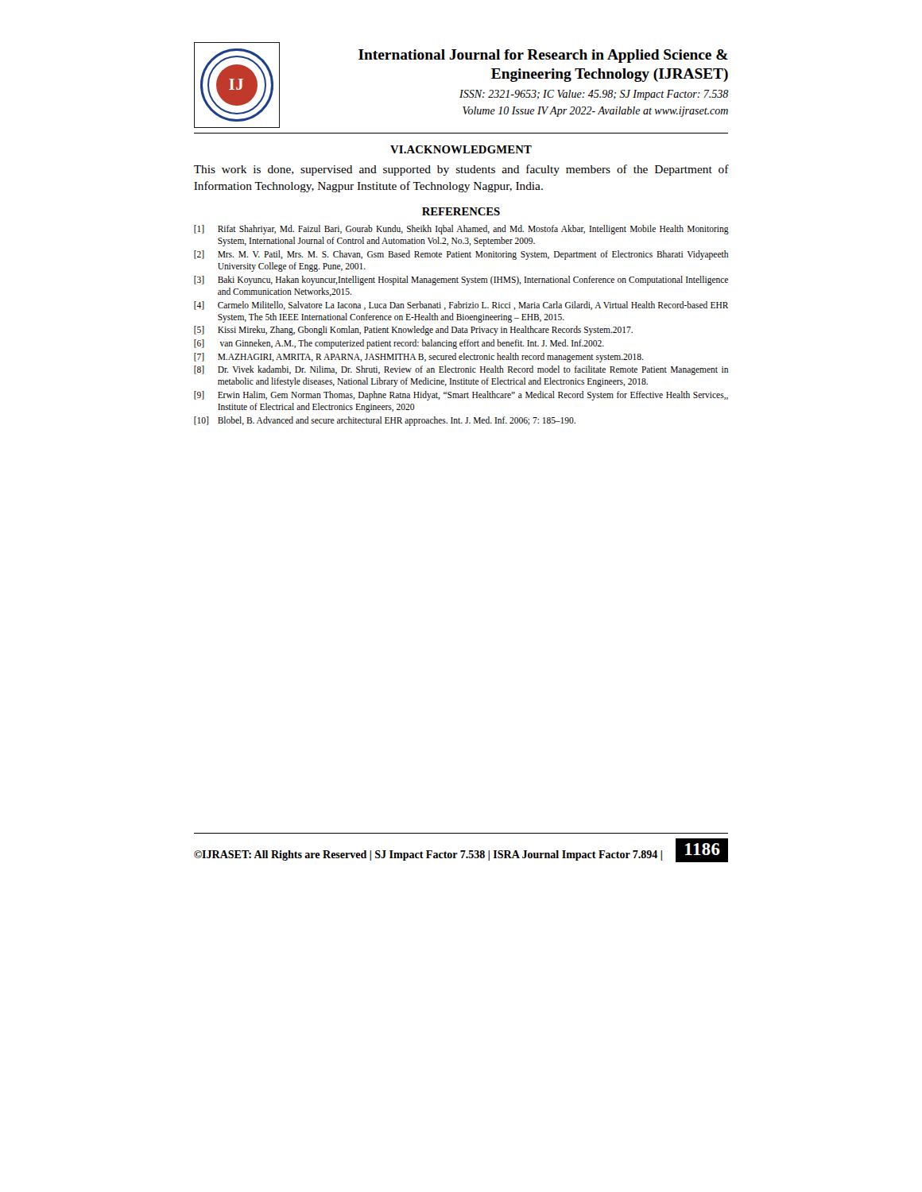I n t e r n a t i o n a l J o u r n a l R e s e a r c h
IJ
International Journal for Research in Applied Science & Engineering Technology (IJRASET)
ISSN: 2321-9653; IC Value: 45.98; SJ Impact Factor: 7.538
Volume 10 Issue IV Apr 2022- Available at www.ijraset.com
VI.ACKNOWLEDGMENT
This work is done, supervised and supported by students and faculty members of the Department of Information Technology, Nagpur Institute of Technology Nagpur, India.
REFERENCES
[1] Rifat Shahriyar, Md. Faizul Bari, Gourab Kundu, Sheikh Iqbal Ahamed, and Md. Mostofa Akbar, Intelligent Mobile Health Monitoring System, International Journal of Control and Automation Vol.2, No.3, September 2009.
[2] Mrs. M. V. Patil, Mrs. M. S. Chavan, Gsm Based Remote Patient Monitoring System, Department of Electronics Bharati Vidyapeeth University College of Engg. Pune, 2001.
[3] Baki Koyuncu, Hakan koyuncur,Intelligent Hospital Management System (IHMS), International Conference on Computational Intelligence and Communication Networks,2015.
[4] Carmelo Militello, Salvatore La Iacona , Luca Dan Serbanati , Fabrizio L. Ricci , Maria Carla Gilardi, A Virtual Health Record-based EHR System, The 5th IEEE International Conference on E-Health and Bioengineering – EHB, 2015.
[5] Kissi Mireku, Zhang, Gbongli Komlan, Patient Knowledge and Data Privacy in Healthcare Records System.2017.
[6] van Ginneken, A.M., The computerized patient record: balancing effort and benefit. Int. J. Med. Inf.2002.
[7] M.AZHAGIRI, AMRITA, R APARNA, JASHMITHA B, secured electronic health record management system.2018.
[8] Dr. Vivek kadambi, Dr. Nilima, Dr. Shruti, Review of an Electronic Health Record model to facilitate Remote Patient Management in metabolic and lifestyle diseases, National Library of Medicine, Institute of Electrical and Electronics Engineers, 2018.
[9] Erwin Halim, Gem Norman Thomas, Daphne Ratna Hidyat, “Smart Healthcare” a Medical Record System for Effective Health Services,, Institute of Electrical and Electronics Engineers, 2020
[10] Blobel, B. Advanced and secure architectural EHR approaches. Int. J. Med. Inf. 2006; 7: 185–190.
©IJRASET: All Rights are Reserved | SJ Impact Factor 7.538 | ISRA Journal Impact Factor 7.894 |
1186